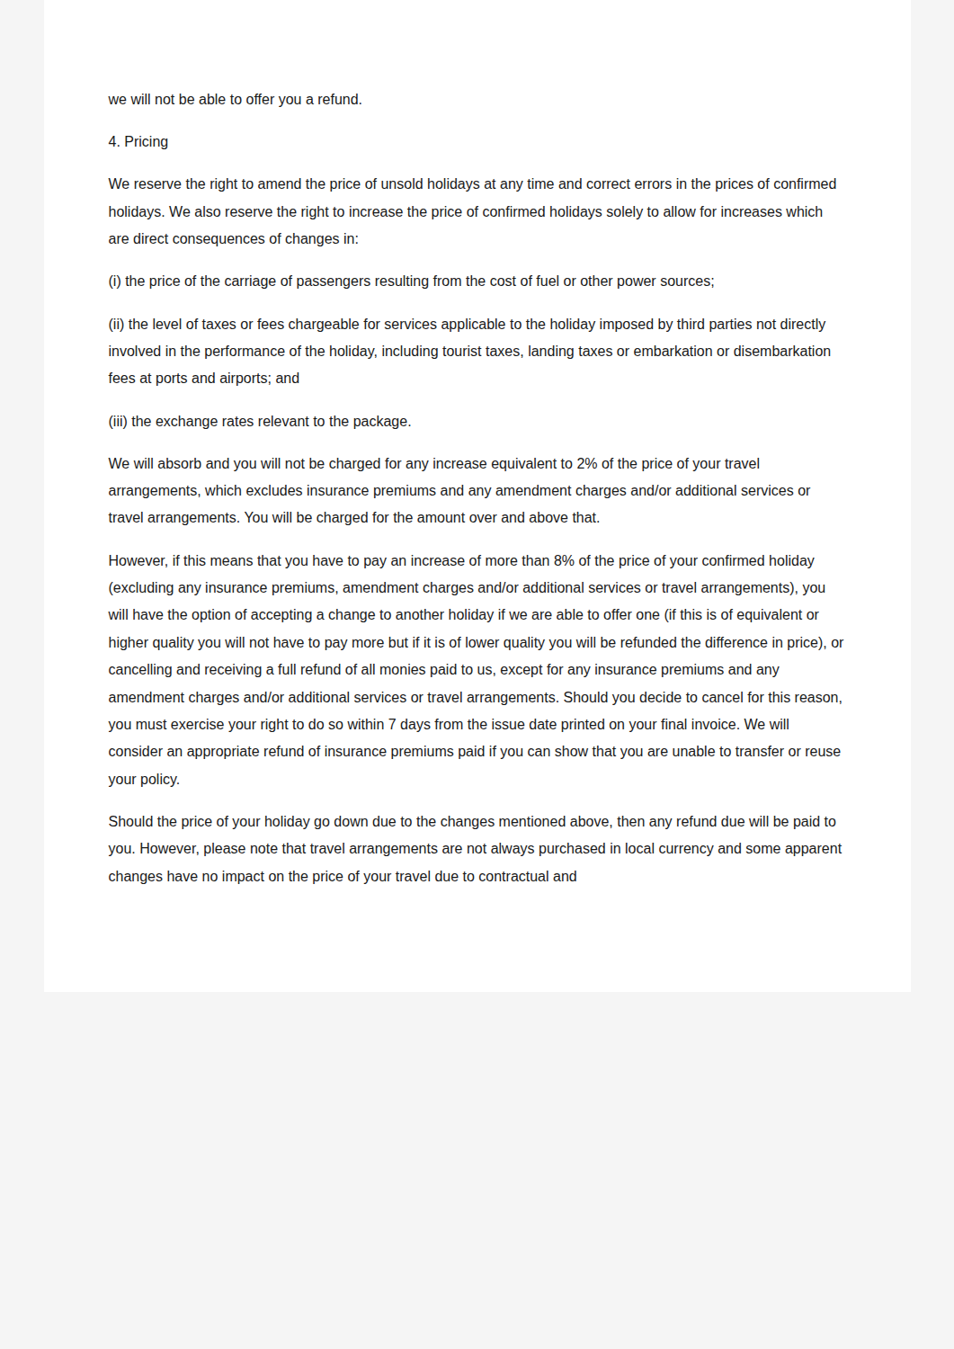we will not be able to offer you a refund.
4. Pricing
We reserve the right to amend the price of unsold holidays at any time and correct errors in the prices of confirmed holidays. We also reserve the right to increase the price of confirmed holidays solely to allow for increases which are direct consequences of changes in:
(i) the price of the carriage of passengers resulting from the cost of fuel or other power sources;
(ii) the level of taxes or fees chargeable for services applicable to the holiday imposed by third parties not directly involved in the performance of the holiday, including tourist taxes, landing taxes or embarkation or disembarkation fees at ports and airports; and
(iii) the exchange rates relevant to the package.
We will absorb and you will not be charged for any increase equivalent to 2% of the price of your travel arrangements, which excludes insurance premiums and any amendment charges and/or additional services or travel arrangements. You will be charged for the amount over and above that.
However, if this means that you have to pay an increase of more than 8% of the price of your confirmed holiday (excluding any insurance premiums, amendment charges and/or additional services or travel arrangements), you will have the option of accepting a change to another holiday if we are able to offer one (if this is of equivalent or higher quality you will not have to pay more but if it is of lower quality you will be refunded the difference in price), or cancelling and receiving a full refund of all monies paid to us, except for any insurance premiums and any amendment charges and/or additional services or travel arrangements. Should you decide to cancel for this reason, you must exercise your right to do so within 7 days from the issue date printed on your final invoice. We will consider an appropriate refund of insurance premiums paid if you can show that you are unable to transfer or reuse your policy.
Should the price of your holiday go down due to the changes mentioned above, then any refund due will be paid to you. However, please note that travel arrangements are not always purchased in local currency and some apparent changes have no impact on the price of your travel due to contractual and